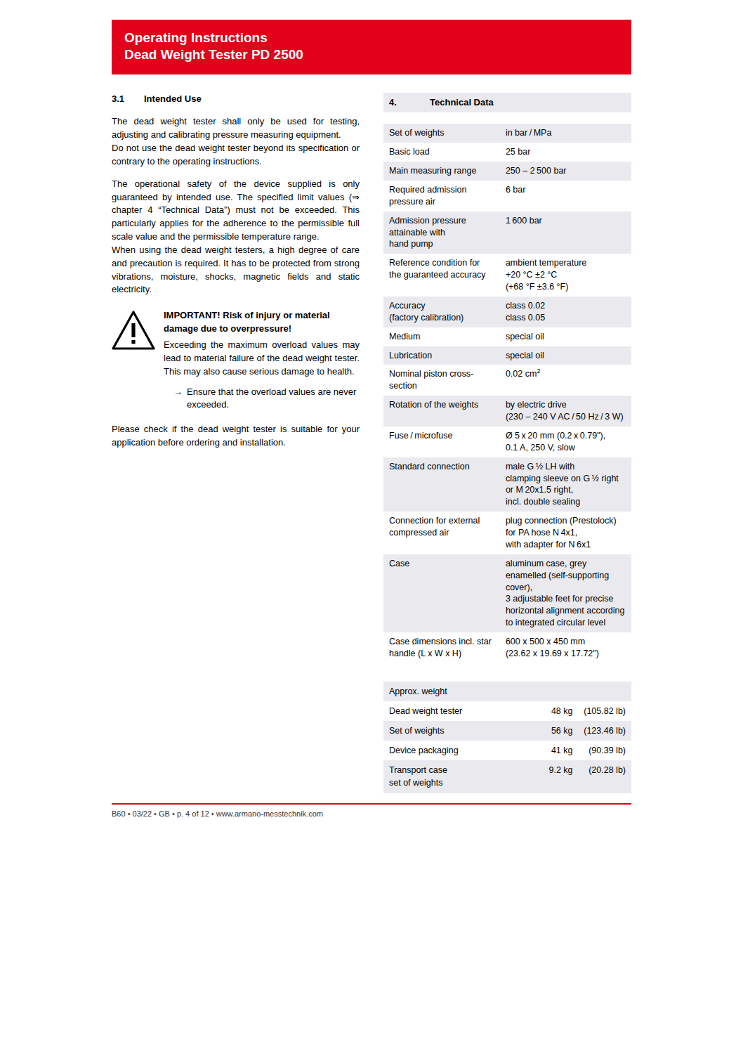Operating Instructions Dead Weight Tester PD 2500
3.1 Intended Use
The dead weight tester shall only be used for testing, adjusting and calibrating pressure measuring equipment.
Do not use the dead weight tester beyond its specification or contrary to the operating instructions.
The operational safety of the device supplied is only guaranteed by intended use. The specified limit values (⇒ chapter 4 “Technical Data”) must not be exceeded. This particularly applies for the adherence to the permissible full scale value and the permissible temperature range.
When using the dead weight testers, a high degree of care and precaution is required. It has to be protected from strong vibrations, moisture, shocks, magnetic fields and static electricity.
IMPORTANT! Risk of injury or material damage due to overpressure!
Exceeding the maximum overload values may lead to material failure of the dead weight tester. This may also cause serious damage to health.
→ Ensure that the overload values are never exceeded.
Please check if the dead weight tester is suitable for your application before ordering and installation.
4. Technical Data
| Set of weights | in bar / MPa |
| Basic load | 25 bar |
| Main measuring range | 250 – 2 500 bar |
| Required admission pressure air | 6 bar |
| Admission pressure attainable with hand pump | 1 600 bar |
| Reference condition for the guaranteed accuracy | ambient temperature +20 °C ±2 °C (+68 °F ±3.6 °F) |
| Accuracy (factory calibration) | class 0.02 class 0.05 |
| Medium | special oil |
| Lubrication | special oil |
| Nominal piston cross-section | 0.02 cm 2 |
| Rotation of the weights | by electric drive (230 – 240 V AC / 50 Hz / 3 W) |
| Fuse / microfuse | Ø 5 x 20 mm (0.2 x 0.79"), 0.1 A, 250 V, slow |
| Standard connection | male G ½ LH with clamping sleeve on G ½ right or M 20x1.5 right, incl. double sealing |
| Connection for external compressed air | plug connection (Prestolock) for PA hose N 4x1, with adapter for N 6x1 |
| Case | aluminum case, grey enamelled (self-supporting cover), 3 adjustable feet for precise horizontal alignment according to integrated circular level |
| Case dimensions incl. star handle (L x W x H) | 600 x 500 x 450 mm (23.62 x 19.69 x 17.72") |
| Approx. weight | |
| Dead weight tester | 48 kg (105.82 lb) |
| Set of weights | 56 kg (123.46 lb) |
| Device packaging | 41 kg (90.39 lb) |
| Transport case set of weights | 9.2 kg (20.28 lb) |
B60 • 03/22 • GB • p. 4 of 12 • www.armano-messtechnik.com